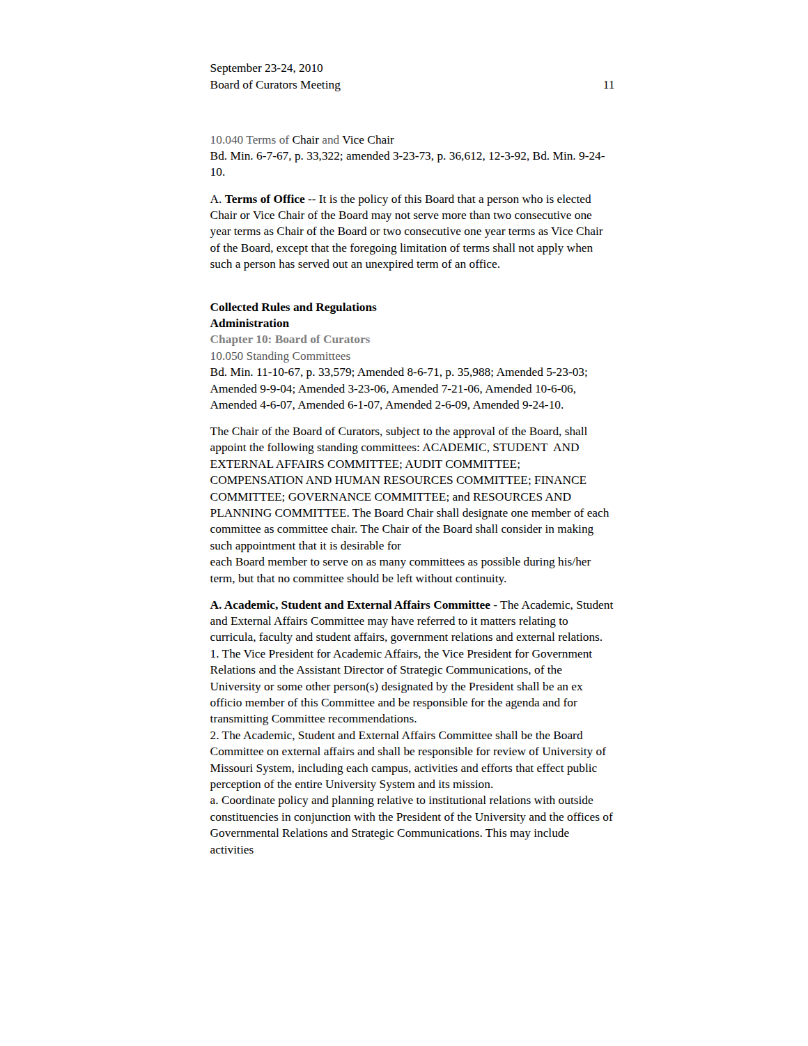September 23-24, 2010
Board of Curators Meeting 11
10.040 Terms of Chair and Vice Chair
Bd. Min. 6-7-67, p. 33,322; amended 3-23-73, p. 36,612, 12-3-92, Bd. Min. 9-24-10.
A. Terms of Office -- It is the policy of this Board that a person who is elected Chair or Vice Chair of the Board may not serve more than two consecutive one year terms as Chair of the Board or two consecutive one year terms as Vice Chair of the Board, except that the foregoing limitation of terms shall not apply when such a person has served out an unexpired term of an office.
Collected Rules and Regulations
Administration
Chapter 10: Board of Curators
10.050 Standing Committees
Bd. Min. 11-10-67, p. 33,579; Amended 8-6-71, p. 35,988; Amended 5-23-03; Amended 9-9-04; Amended 3-23-06, Amended 7-21-06, Amended 10-6-06, Amended 4-6-07, Amended 6-1-07, Amended 2-6-09, Amended 9-24-10.
The Chair of the Board of Curators, subject to the approval of the Board, shall appoint the following standing committees: ACADEMIC, STUDENT AND EXTERNAL AFFAIRS COMMITTEE; AUDIT COMMITTEE; COMPENSATION AND HUMAN RESOURCES COMMITTEE; FINANCE COMMITTEE; GOVERNANCE COMMITTEE; and RESOURCES AND PLANNING COMMITTEE. The Board Chair shall designate one member of each committee as committee chair. The Chair of the Board shall consider in making such appointment that it is desirable for
each Board member to serve on as many committees as possible during his/her term, but that no committee should be left without continuity.
A. Academic, Student and External Affairs Committee - The Academic, Student and External Affairs Committee may have referred to it matters relating to curricula, faculty and student affairs, government relations and external relations.
1. The Vice President for Academic Affairs, the Vice President for Government Relations and the Assistant Director of Strategic Communications, of the University or some other person(s) designated by the President shall be an ex officio member of this Committee and be responsible for the agenda and for transmitting Committee recommendations.
2. The Academic, Student and External Affairs Committee shall be the Board Committee on external affairs and shall be responsible for review of University of Missouri System, including each campus, activities and efforts that effect public perception of the entire University System and its mission.
a. Coordinate policy and planning relative to institutional relations with outside constituencies in conjunction with the President of the University and the offices of Governmental Relations and Strategic Communications. This may include activities